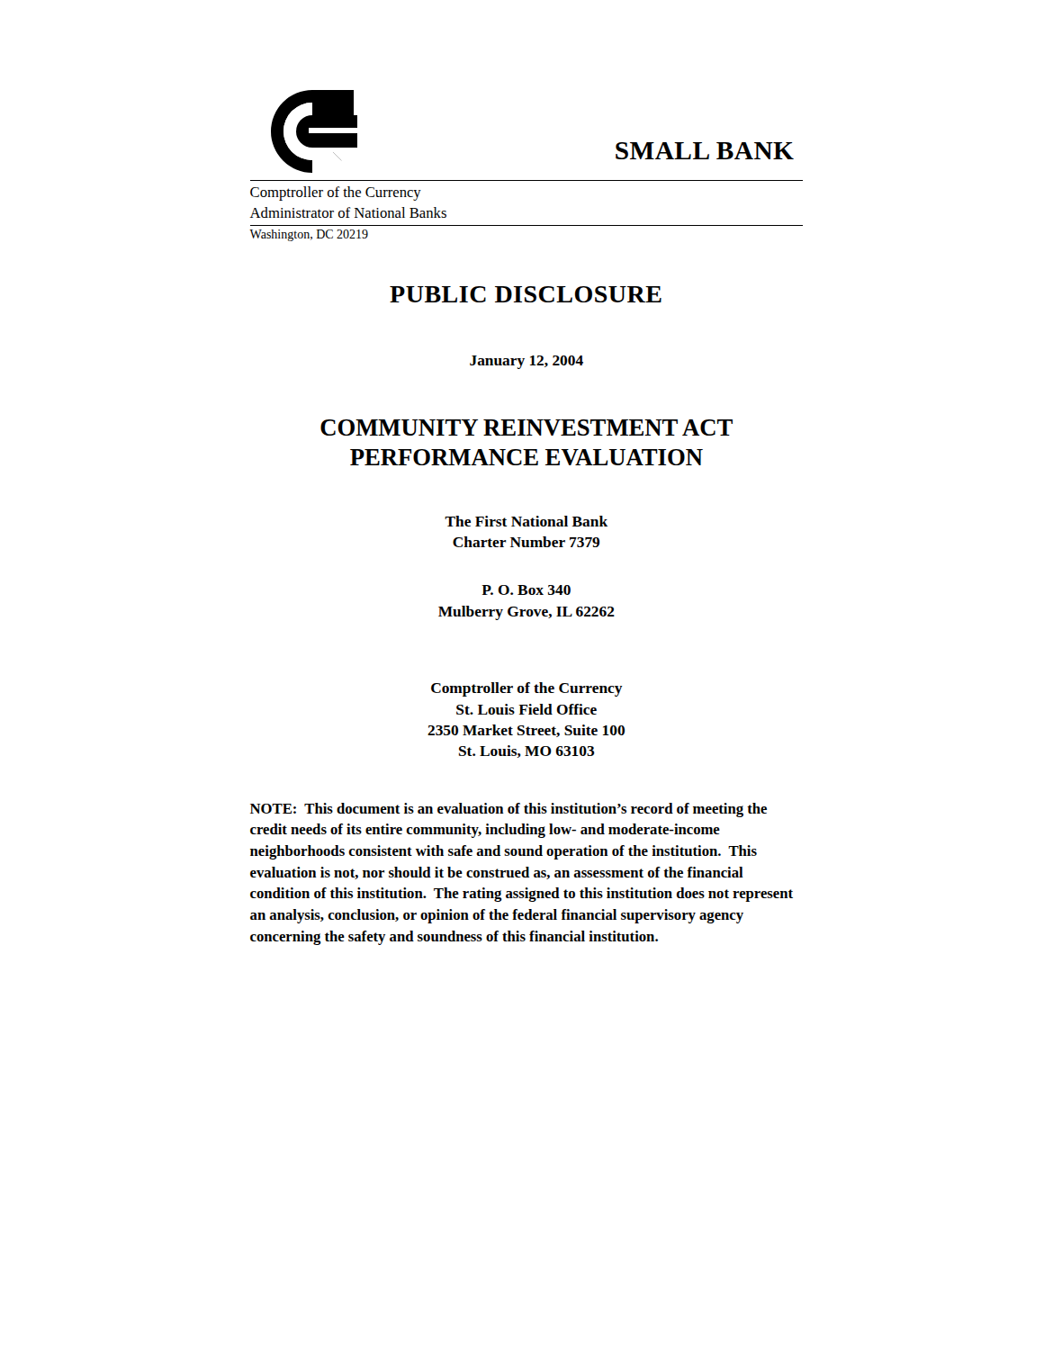SMALL BANK
Comptroller of the Currency
Administrator of National Banks
Washington, DC 20219
PUBLIC DISCLOSURE
January 12, 2004
COMMUNITY REINVESTMENT ACT
PERFORMANCE EVALUATION
The First National Bank
Charter Number 7379
P. O. Box 340
Mulberry Grove, IL 62262
Comptroller of the Currency
St. Louis Field Office
2350 Market Street, Suite 100
St. Louis, MO 63103
NOTE: This document is an evaluation of this institution’s record of meeting the credit needs of its entire community, including low- and moderate-income neighborhoods consistent with safe and sound operation of the institution. This evaluation is not, nor should it be construed as, an assessment of the financial condition of this institution. The rating assigned to this institution does not represent an analysis, conclusion, or opinion of the federal financial supervisory agency concerning the safety and soundness of this financial institution.